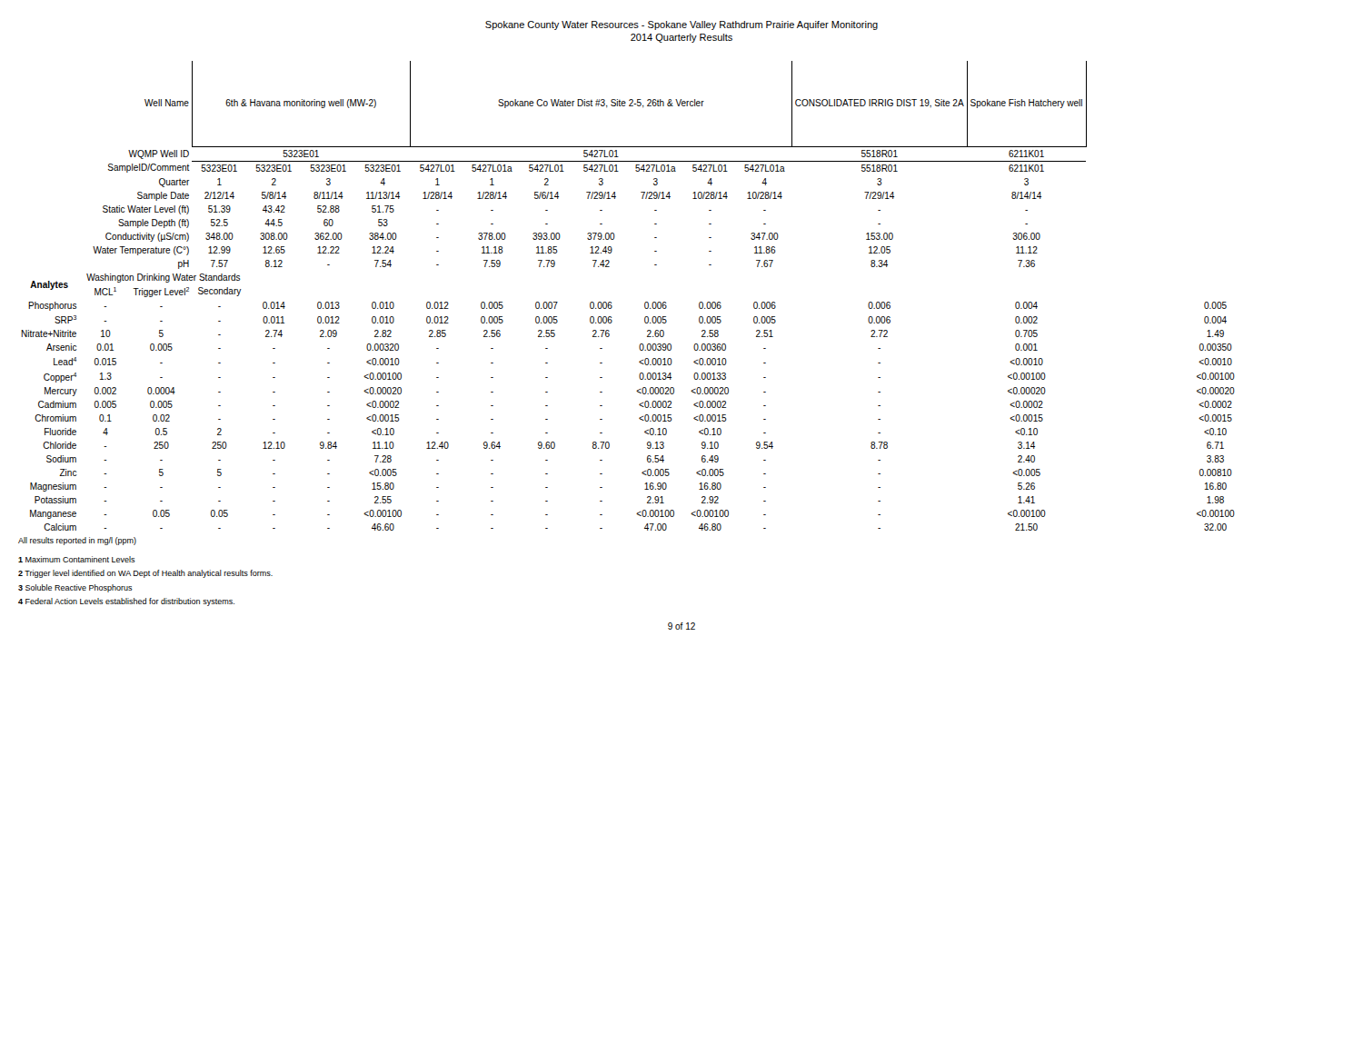Spokane County Water Resources - Spokane Valley Rathdrum Prairie Aquifer Monitoring
2014 Quarterly Results
| Well Name | 6th & Havana monitoring well (MW-2) | Spokane Co Water Dist #3, Site 2-5, 26th & Vercler | CONSOLIDATED IRRIG DIST 19, Site 2A | Spokane Fish Hatchery well |
| WQMP Well ID | 5323E01 | 5427L01 | 5518R01 | 6211K01 |
| SampleID/Comment | 5323E01 | 5323E01 | 5323E01 | 5323E01 | 5427L01 | 5427L01a | 5427L01 | 5427L01 | 5427L01a | 5427L01 | 5427L01a | 5518R01 | 6211K01 |
| Quarter | 1 | 2 | 3 | 4 | 1 | 1 | 2 | 3 | 3 | 4 | 4 | 3 | 3 |
| Sample Date | 2/12/14 | 5/8/14 | 8/11/14 | 11/13/14 | 1/28/14 | 1/28/14 | 5/6/14 | 7/29/14 | 7/29/14 | 10/28/14 | 10/28/14 | 7/29/14 | 8/14/14 |
| Static Water Level (ft) | 51.39 | 43.42 | 52.88 | 51.75 | - | - | - | - | - | - | - | - | - |
| Sample Depth (ft) | 52.5 | 44.5 | 60 | 53 | - | - | - | - | - | - | - | - | - |
| Conductivity (µS/cm) | 348.00 | 308.00 | 362.00 | 384.00 | - | 378.00 | 393.00 | 379.00 | - | - | 347.00 | 153.00 | 306.00 |
| Water Temperature (C°) | 12.99 | 12.65 | 12.22 | 12.24 | - | 11.18 | 11.85 | 12.49 | - | - | 11.86 | 12.05 | 11.12 |
| pH | 7.57 | 8.12 | - | 7.54 | - | 7.59 | 7.79 | 7.42 | - | - | 7.67 | 8.34 | 7.36 |
| Analytes | Washington Drinking Water Standards | |
| MCL 1 | Trigger Level 2 | Secondary | |
| Phosphorus | - | - | - | 0.014 | 0.013 | 0.010 | 0.012 | 0.005 | 0.007 | 0.006 | 0.006 | 0.006 | 0.006 | 0.006 | 0.004 | 0.005 |
| SRP 3 | - | - | - | 0.011 | 0.012 | 0.010 | 0.012 | 0.005 | 0.005 | 0.006 | 0.005 | 0.005 | 0.005 | 0.006 | 0.002 | 0.004 |
| Nitrate+Nitrite | 10 | 5 | - | 2.74 | 2.09 | 2.82 | 2.85 | 2.56 | 2.55 | 2.76 | 2.60 | 2.58 | 2.51 | 2.72 | 0.705 | 1.49 |
| Arsenic | 0.01 | 0.005 | - | - | - | 0.00320 | - | - | - | - | 0.00390 | 0.00360 | - | - | 0.001 | 0.00350 |
| Lead 4 | 0.015 | - | - | - | - | <0.0010 | - | - | - | - | <0.0010 | <0.0010 | - | - | <0.0010 | <0.0010 |
| Copper 4 | 1.3 | - | - | - | - | <0.00100 | - | - | - | - | 0.00134 | 0.00133 | - | - | <0.00100 | <0.00100 |
| Mercury | 0.002 | 0.0004 | - | - | - | <0.00020 | - | - | - | - | <0.00020 | <0.00020 | - | - | <0.00020 | <0.00020 |
| Cadmium | 0.005 | 0.005 | - | - | - | <0.0002 | - | - | - | - | <0.0002 | <0.0002 | - | - | <0.0002 | <0.0002 |
| Chromium | 0.1 | 0.02 | - | - | - | <0.0015 | - | - | - | - | <0.0015 | <0.0015 | - | - | <0.0015 | <0.0015 |
| Fluoride | 4 | 0.5 | 2 | - | - | <0.10 | - | - | - | - | <0.10 | <0.10 | - | - | <0.10 | <0.10 |
| Chloride | - | 250 | 250 | 12.10 | 9.84 | 11.10 | 12.40 | 9.64 | 9.60 | 8.70 | 9.13 | 9.10 | 9.54 | 8.78 | 3.14 | 6.71 |
| Sodium | - | - | - | - | - | 7.28 | - | - | - | - | 6.54 | 6.49 | - | - | 2.40 | 3.83 |
| Zinc | - | 5 | 5 | - | - | <0.005 | - | - | - | - | <0.005 | <0.005 | - | - | <0.005 | 0.00810 |
| Magnesium | - | - | - | - | - | 15.80 | - | - | - | - | 16.90 | 16.80 | - | - | 5.26 | 16.80 |
| Potassium | - | - | - | - | - | 2.55 | - | - | - | - | 2.91 | 2.92 | - | - | 1.41 | 1.98 |
| Manganese | - | 0.05 | 0.05 | - | - | <0.00100 | - | - | - | - | <0.00100 | <0.00100 | - | - | <0.00100 | <0.00100 |
| Calcium | - | - | - | - | - | 46.60 | - | - | - | - | 47.00 | 46.80 | - | - | 21.50 | 32.00 |
All results reported in mg/l (ppm)
1 Maximum Contaminent Levels
2 Trigger level identified on WA Dept of Health analytical results forms.
3 Soluble Reactive Phosphorus
4 Federal Action Levels established for distribution systems.
9 of 12